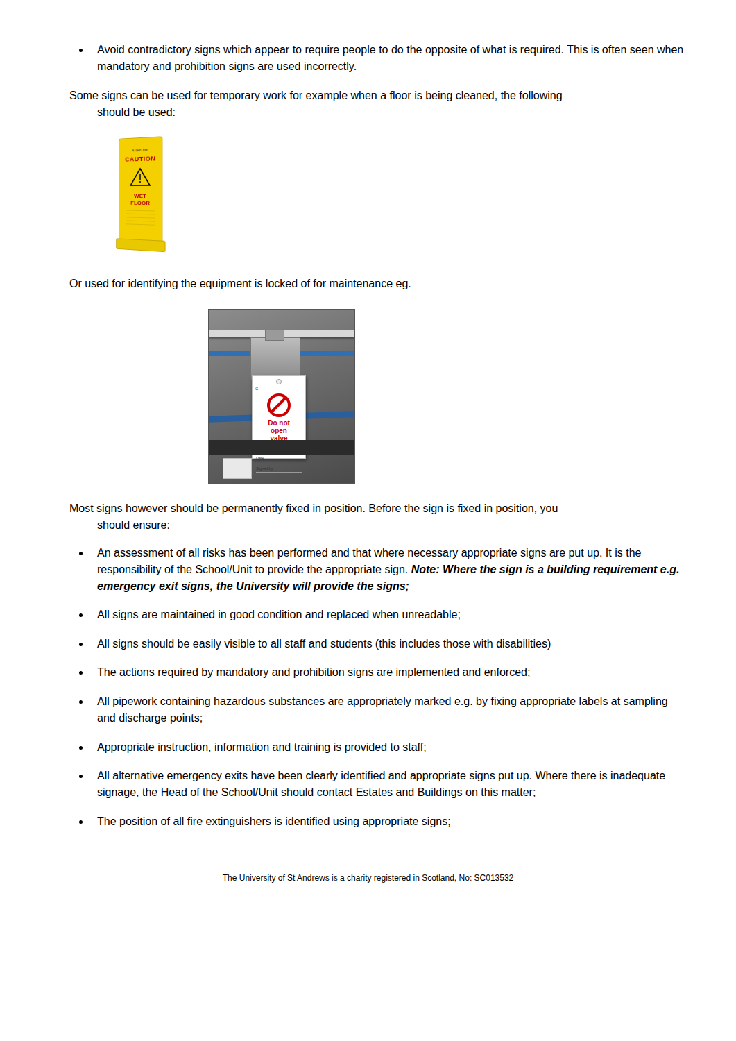Avoid contradictory signs which appear to require people to do the opposite of what is required. This is often seen when mandatory and prohibition signs are used incorrectly.
Some signs can be used for temporary work for example when a floor is being cleaned, the followingshould be used:
Attention
CAUTION
WET
FLOOR
Or used for identifying the equipment is locked of for maintenance eg.
C
Do not
open
valve
Remarks
Date
Signed by
Most signs however should be permanently fixed in position. Before the sign is fixed in position, youshould ensure:
An assessment of all risks has been performed and that where necessary appropriate signs are put up. It is the responsibility of the School/Unit to provide the appropriate sign. Note: Where the sign is a building requirement e.g. emergency exit signs, the University will provide the signs;
All signs are maintained in good condition and replaced when unreadable;
All signs should be easily visible to all staff and students (this includes those with disabilities)
The actions required by mandatory and prohibition signs are implemented and enforced;
All pipework containing hazardous substances are appropriately marked e.g. by fixing appropriate labels at sampling and discharge points;
Appropriate instruction, information and training is provided to staff;
All alternative emergency exits have been clearly identified and appropriate signs put up. Where there is inadequate signage, the Head of the School/Unit should contact Estates and Buildings on this matter;
The position of all fire extinguishers is identified using appropriate signs;
The University of St Andrews is a charity registered in Scotland, No: SC013532